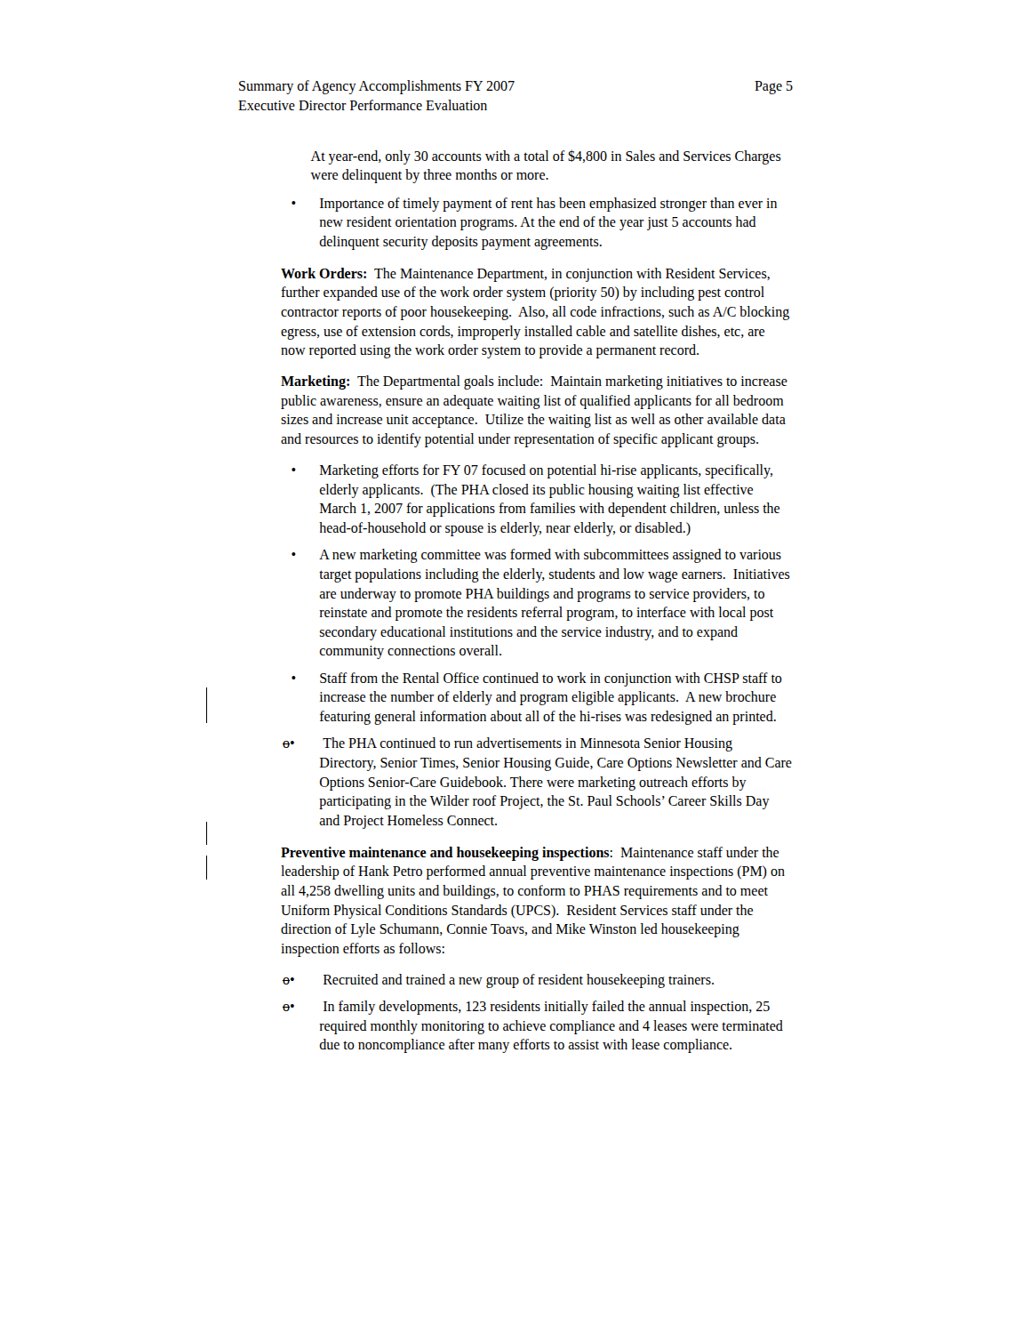Summary of Agency Accomplishments FY 2007
Page 5
Executive Director Performance Evaluation
At year-end, only 30 accounts with a total of $4,800 in Sales and Services Charges were delinquent by three months or more.
•Importance of timely payment of rent has been emphasized stronger than ever in new resident orientation programs. At the end of the year just 5 accounts had delinquent security deposits payment agreements.
Work Orders: The Maintenance Department, in conjunction with Resident Services, further expanded use of the work order system (priority 50) by including pest control contractor reports of poor housekeeping. Also, all code infractions, such as A/C blocking egress, use of extension cords, improperly installed cable and satellite dishes, etc, are now reported using the work order system to provide a permanent record.
Marketing: The Departmental goals include: Maintain marketing initiatives to increase public awareness, ensure an adequate waiting list of qualified applicants for all bedroom sizes and increase unit acceptance. Utilize the waiting list as well as other available data and resources to identify potential under representation of specific applicant groups.
•Marketing efforts for FY 07 focused on potential hi-rise applicants, specifically, elderly applicants. (The PHA closed its public housing waiting list effective March 1, 2007 for applications from families with dependent children, unless the head-of-household or spouse is elderly, near elderly, or disabled.)
•A new marketing committee was formed with subcommittees assigned to various target populations including the elderly, students and low wage earners. Initiatives are underway to promote PHA buildings and programs to service providers, to reinstate and promote the residents referral program, to interface with local post secondary educational institutions and the service industry, and to expand community connections overall.
•Staff from the Rental Office continued to work in conjunction with CHSP staff to increase the number of elderly and program eligible applicants. A new brochure featuring general information about all of the hi-rises was redesigned an printed.
o• The PHA continued to run advertisements in Minnesota Senior Housing Directory, Senior Times, Senior Housing Guide, Care Options Newsletter and Care Options Senior-Care Guidebook. There were marketing outreach efforts by participating in the Wilder roof Project, the St. Paul Schools’ Career Skills Day and Project Homeless Connect.
Preventive maintenance and housekeeping inspections: Maintenance staff under the leadership of Hank Petro performed annual preventive maintenance inspections (PM) on all 4,258 dwelling units and buildings, to conform to PHAS requirements and to meet Uniform Physical Conditions Standards (UPCS). Resident Services staff under the direction of Lyle Schumann, Connie Toavs, and Mike Winston led housekeeping inspection efforts as follows:
o• Recruited and trained a new group of resident housekeeping trainers.
o• In family developments, 123 residents initially failed the annual inspection, 25 required monthly monitoring to achieve compliance and 4 leases were terminated due to noncompliance after many efforts to assist with lease compliance.